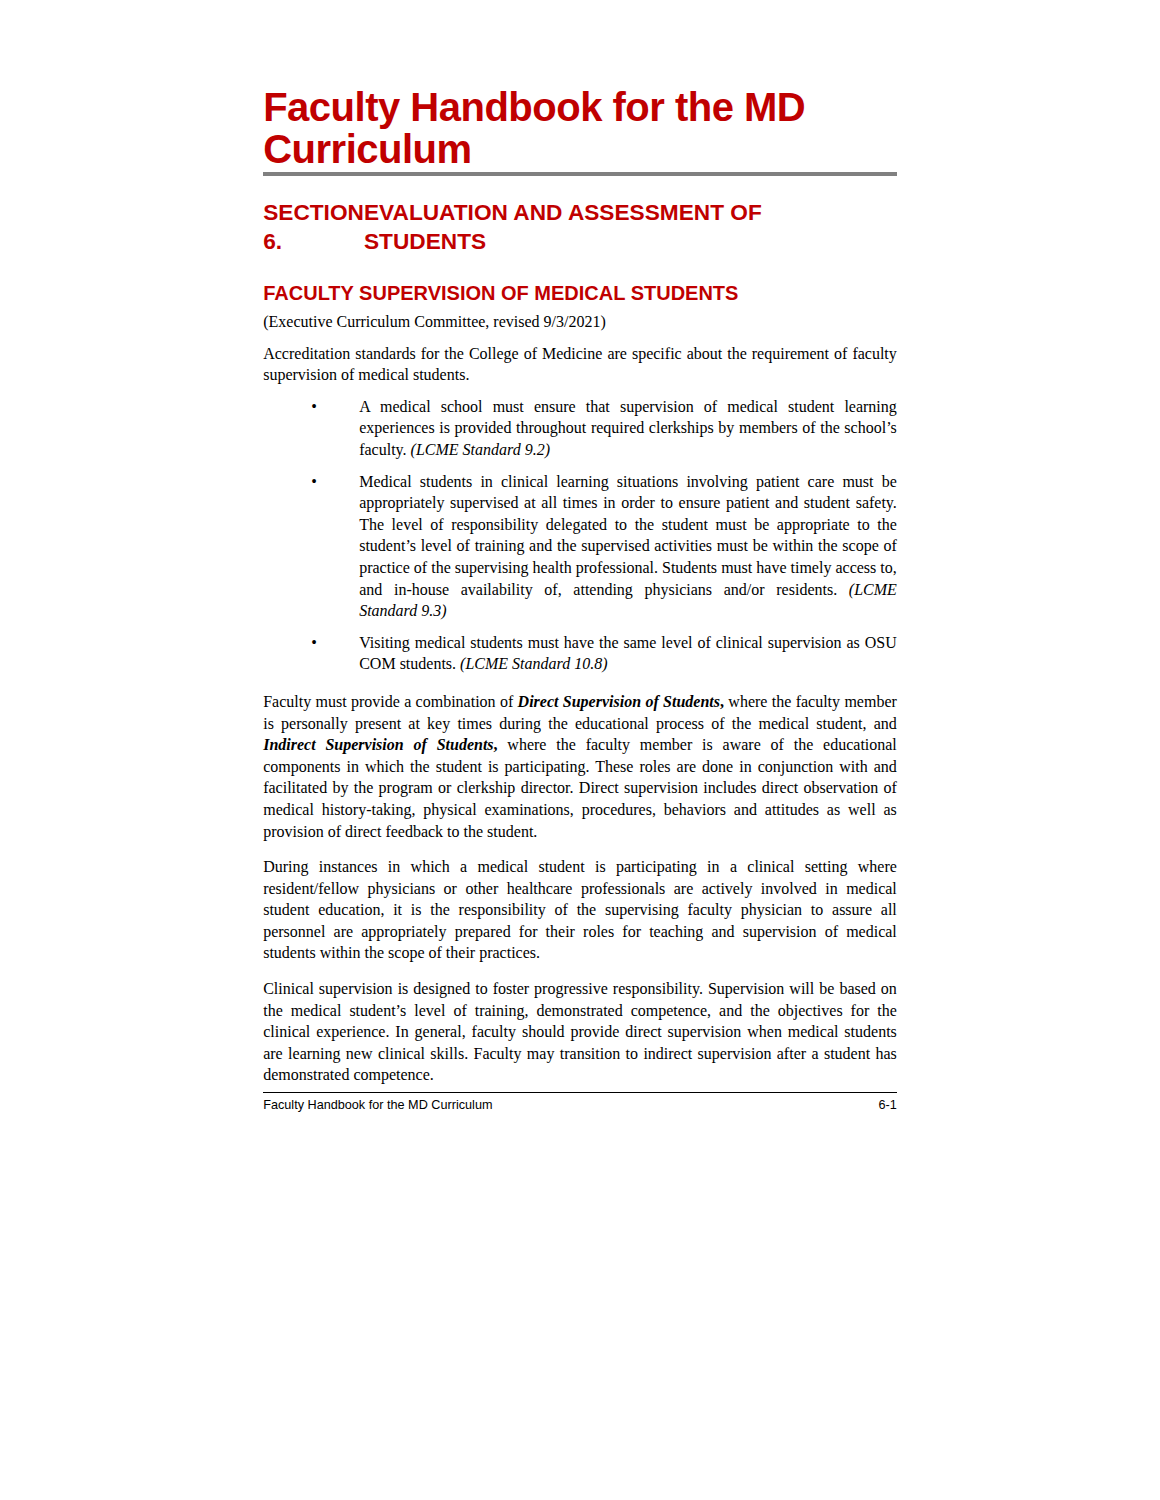Faculty Handbook for the MD Curriculum
SECTION 6. EVALUATION AND ASSESSMENT OF STUDENTS
FACULTY SUPERVISION OF MEDICAL STUDENTS
(Executive Curriculum Committee, revised 9/3/2021)
Accreditation standards for the College of Medicine are specific about the requirement of faculty supervision of medical students.
A medical school must ensure that supervision of medical student learning experiences is provided throughout required clerkships by members of the school’s faculty. (LCME Standard 9.2)
Medical students in clinical learning situations involving patient care must be appropriately supervised at all times in order to ensure patient and student safety. The level of responsibility delegated to the student must be appropriate to the student’s level of training and the supervised activities must be within the scope of practice of the supervising health professional. Students must have timely access to, and in-house availability of, attending physicians and/or residents. (LCME Standard 9.3)
Visiting medical students must have the same level of clinical supervision as OSU COM students. (LCME Standard 10.8)
Faculty must provide a combination of Direct Supervision of Students, where the faculty member is personally present at key times during the educational process of the medical student, and Indirect Supervision of Students, where the faculty member is aware of the educational components in which the student is participating. These roles are done in conjunction with and facilitated by the program or clerkship director. Direct supervision includes direct observation of medical history-taking, physical examinations, procedures, behaviors and attitudes as well as provision of direct feedback to the student.
During instances in which a medical student is participating in a clinical setting where resident/fellow physicians or other healthcare professionals are actively involved in medical student education, it is the responsibility of the supervising faculty physician to assure all personnel are appropriately prepared for their roles for teaching and supervision of medical students within the scope of their practices.
Clinical supervision is designed to foster progressive responsibility. Supervision will be based on the medical student’s level of training, demonstrated competence, and the objectives for the clinical experience. In general, faculty should provide direct supervision when medical students are learning new clinical skills. Faculty may transition to indirect supervision after a student has demonstrated competence.
Faculty Handbook for the MD Curriculum 6-1